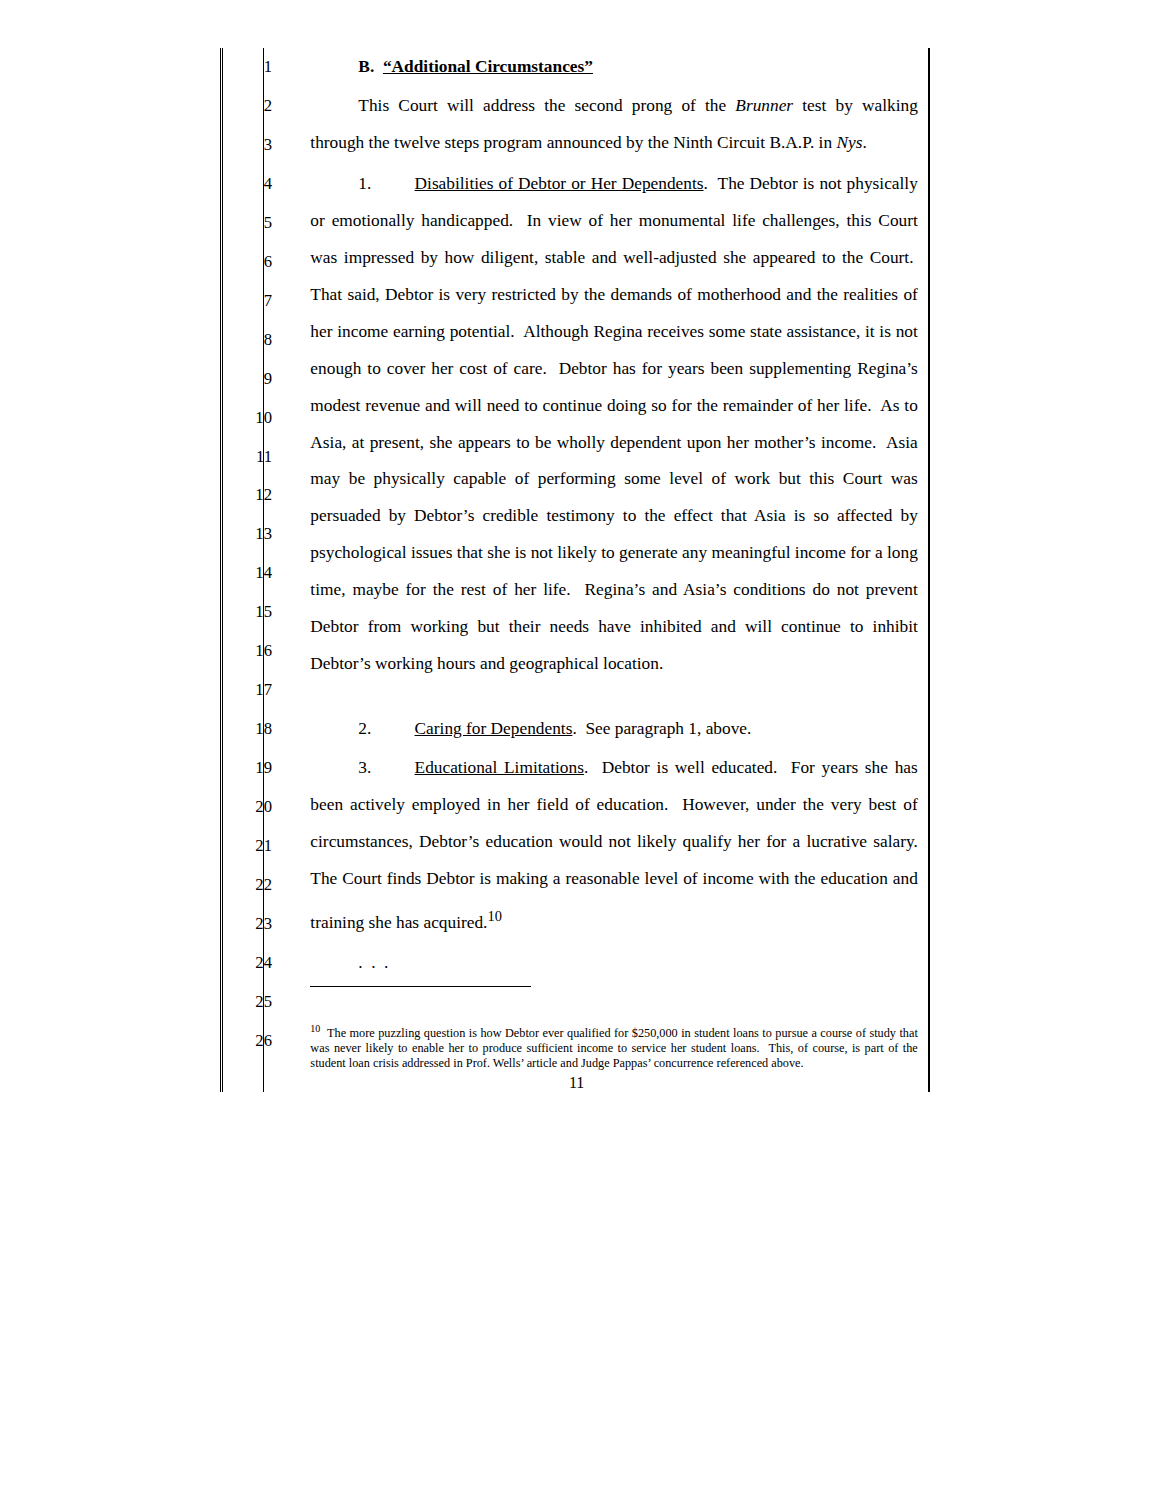| 1 | B. “Additional Circumstances” |
| 2 | This Court will address the second prong of the Brunner test by walking through the twelve steps program announced by the Ninth Circuit B.A.P. in Nys . |
| 3 |
| 4 | 1. Disabilities of Debtor or Her Dependents . The Debtor is not physically or emotionally handicapped. In view of her monumental life challenges, this Court was impressed by how diligent, stable and well-adjusted she appeared to the Court. That said, Debtor is very restricted by the demands of motherhood and the realities of her income earning potential. Although Regina receives some state assistance, it is not enough to cover her cost of care. Debtor has for years been supplementing Regina’s modest revenue and will need to continue doing so for the remainder of her life. As to Asia, at present, she appears to be wholly dependent upon her mother’s income. Asia may be physically capable of performing some level of work but this Court was persuaded by Debtor’s credible testimony to the effect that Asia is so affected by psychological issues that she is not likely to generate any meaningful income for a long time, maybe for the rest of her life. Regina’s and Asia’s conditions do not prevent Debtor from working but their needs have inhibited and will continue to inhibit Debtor’s working hours and geographical location. |
| 5 |
| 6 |
| 7 |
| 8 |
| 9 |
| 10 |
| 11 |
| 12 |
| 13 |
| 14 |
| 15 |
| 16 |
| 17 |
| 18 | 2. Caring for Dependents . See paragraph 1, above. |
| 19 | 3. Educational Limitations . Debtor is well educated. For years she has been actively employed in her field of education. However, under the very best of circumstances, Debtor’s education would not likely qualify her for a lucrative salary. The Court finds Debtor is making a reasonable level of income with the education and training she has acquired. 10 |
| 20 |
| 21 |
| 22 |
| 23 |
| 24 | . . . |
| 25 | |
| 26 | 10 The more puzzling question is how Debtor ever qualified for $250,000 in student loans to pursue a course of study that was never likely to enable her to produce sufficient income to service her student loans. This, of course, is part of the student loan crisis addressed in Prof. Wells’ article and Judge Pappas’ concurrence referenced above. |
11